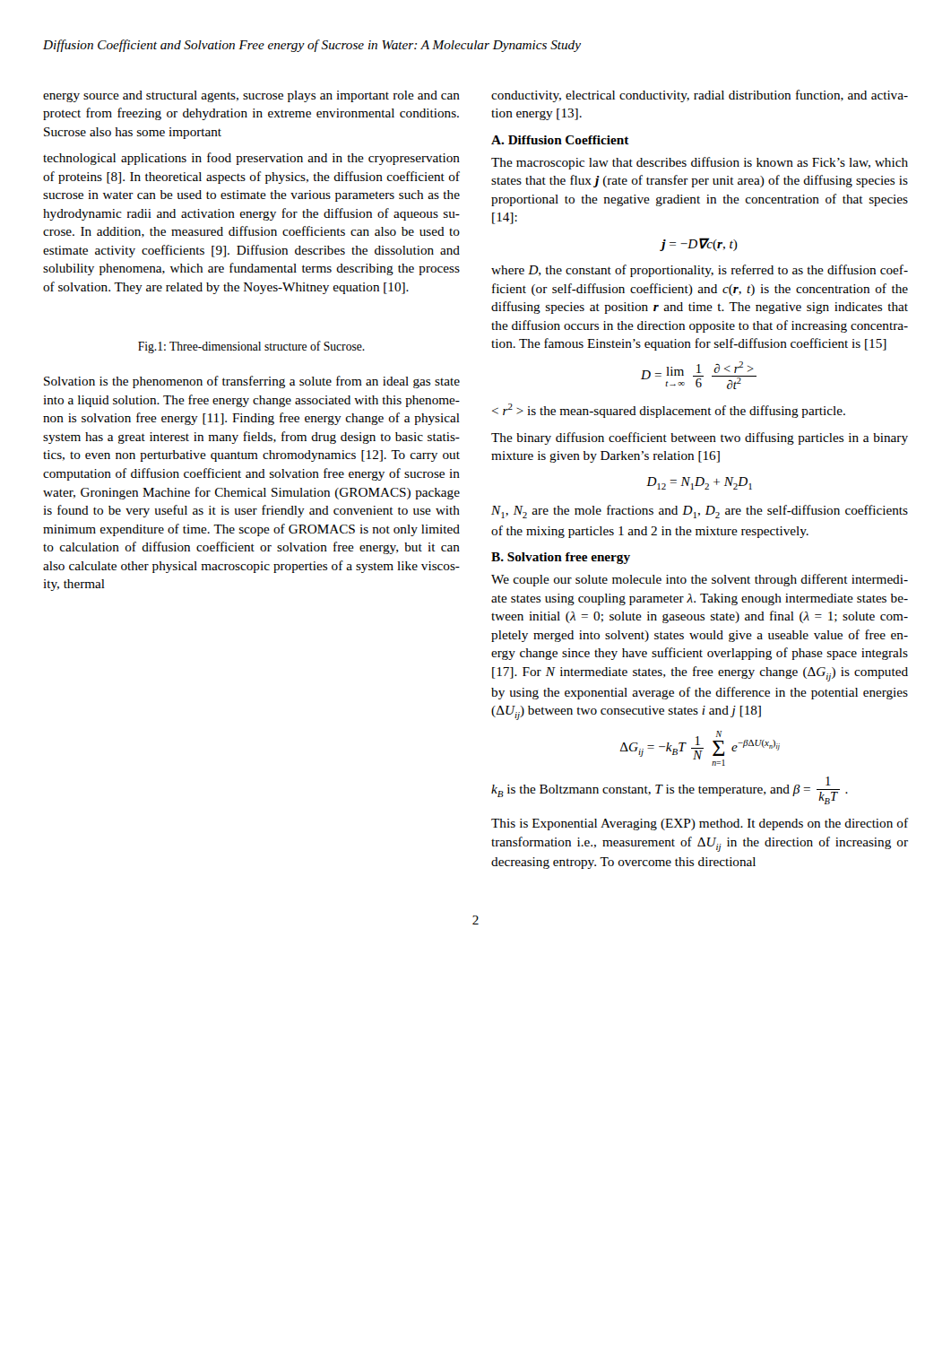Diffusion Coefficient and Solvation Free energy of Sucrose in Water: A Molecular Dynamics Study
energy source and structural agents, sucrose plays an important role and can protect from freezing or dehydration in extreme environmental conditions. Sucrose also has some important
technological applications in food preservation and in the cryopreservation of proteins [8]. In theoretical aspects of physics, the diffusion coefficient of sucrose in water can be used to estimate the various parameters such as the hydrodynamic radii and activation energy for the diffusion of aqueous sucrose. In addition, the measured diffusion coefficients can also be used to estimate activity coefficients [9]. Diffusion describes the dissolution and solubility phenomena, which are fundamental terms describing the process of solvation. They are related by the Noyes-Whitney equation [10].
Fig.1: Three-dimensional structure of Sucrose.
Solvation is the phenomenon of transferring a solute from an ideal gas state into a liquid solution. The free energy change associated with this phenomenon is solvation free energy [11]. Finding free energy change of a physical system has a great interest in many fields, from drug design to basic statistics, to even non perturbative quantum chromodynamics [12]. To carry out computation of diffusion coefficient and solvation free energy of sucrose in water, Groningen Machine for Chemical Simulation (GROMACS) package is found to be very useful as it is user friendly and convenient to use with minimum expenditure of time. The scope of GROMACS is not only limited to calculation of diffusion coefficient or solvation free energy, but it can also calculate other physical macroscopic properties of a system like viscosity, thermal
conductivity, electrical conductivity, radial distribution function, and activation energy [13].
A. Diffusion Coefficient
The macroscopic law that describes diffusion is known as Fick’s law, which states that the flux j (rate of transfer per unit area) of the diffusing species is proportional to the negative gradient in the concentration of that species [14]:
j = −D∇c(r, t)
where D, the constant of proportionality, is referred to as the diffusion coefficient (or self-diffusion coefficient) and c(r, t) is the concentration of the diffusing species at position r and time t. The negative sign indicates that the diffusion occurs in the direction opposite to that of increasing concentration. The famous Einstein’s equation for self-diffusion coefficient is [15]
D = lim t→∞ 16 ∂ < r2 >∂t2
< r2 > is the mean-squared displacement of the diffusing particle.
The binary diffusion coefficient between two diffusing particles in a binary mixture is given by Darken’s relation [16]
D12 = N1D2 + N2D1
N1, N2 are the mole fractions and D1, D2 are the self-diffusion coefficients of the mixing particles 1 and 2 in the mixture respectively.
B. Solvation free energy
We couple our solute molecule into the solvent through different intermediate states using coupling parameter λ. Taking enough intermediate states between initial (λ = 0; solute in gaseous state) and final (λ = 1; solute completely merged into solvent) states would give a useable value of free energy change since they have sufficient overlapping of phase space integrals [17]. For N intermediate states, the free energy change (ΔGij) is computed by using the exponential average of the difference in the potential energies (ΔUij) between two consecutive states i and j [18]
ΔGij = −kBT 1 N NΣn=1 e−βΔU(xn)ij
kB is the Boltzmann constant, T is the temperature, and β = 1 kBT .
This is Exponential Averaging (EXP) method. It depends on the direction of transformation i.e., measurement of ΔUij in the direction of increasing or decreasing entropy. To overcome this directional
2